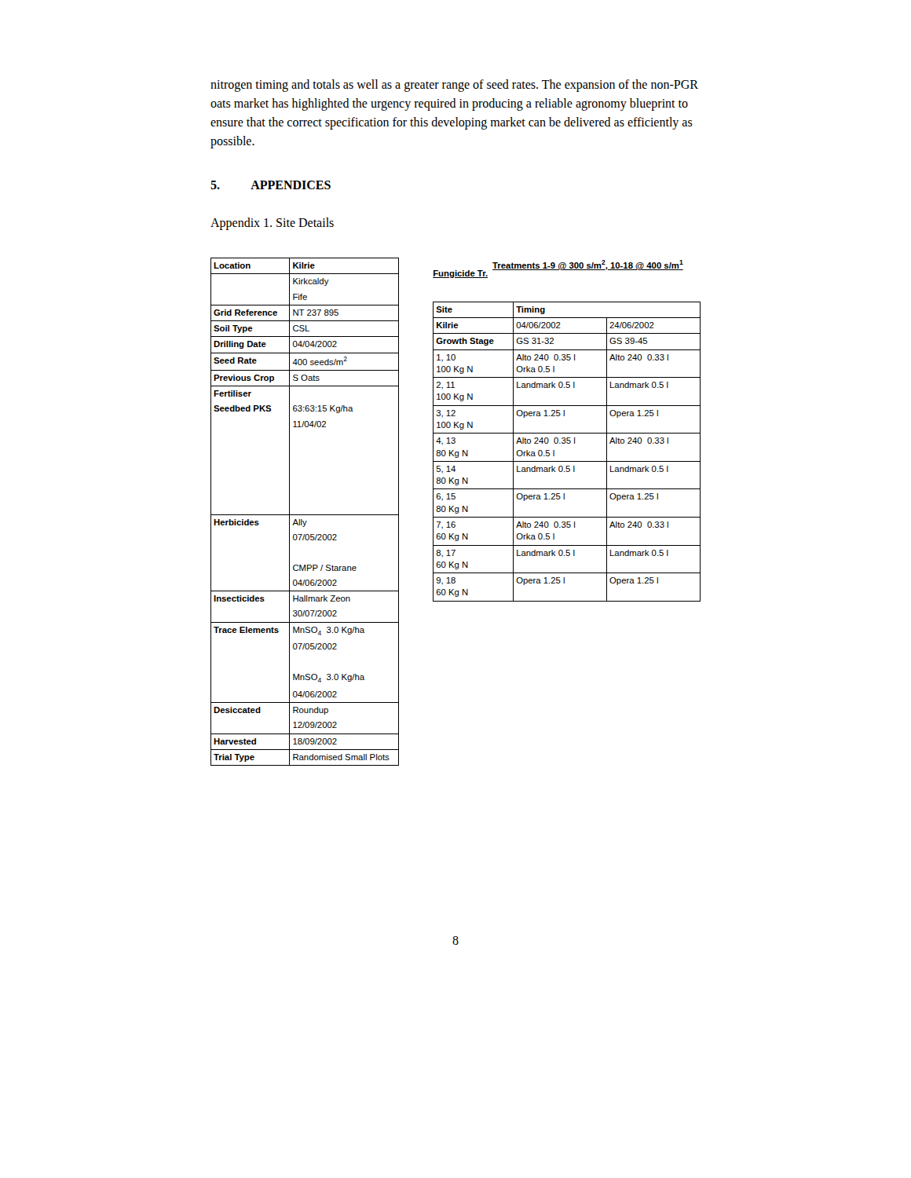nitrogen timing and totals as well as a greater range of seed rates. The expansion of the non-PGR oats market has highlighted the urgency required in producing a reliable agronomy blueprint to ensure that the correct specification for this developing market can be delivered as efficiently as possible.
5. APPENDICES
Appendix 1. Site Details
| Location | Kilrie |
| | Kirkcaldy |
| | Fife |
| Grid Reference | NT 237 895 |
| Soil Type | CSL |
| Drilling Date | 04/04/2002 |
| Seed Rate | 400 seeds/m 2 |
| Previous Crop | S Oats |
| Fertiliser | |
| Seedbed PKS | 63:63:15 Kg/ha |
| | 11/04/02 |
| Herbicides | Ally |
| | 07/05/2002 |
| | CMPP / Starane |
| | 04/06/2002 |
| Insecticides | Hallmark Zeon |
| | 30/07/2002 |
| Trace Elements | MnSO 4 3.0 Kg/ha |
| | 07/05/2002 |
| | MnSO 4 3.0 Kg/ha |
| | 04/06/2002 |
| Desiccated | Roundup |
| | 12/09/2002 |
| Harvested | 18/09/2002 |
| Trial Type | Randomised Small Plots |
Fungicide Tr. Treatments 1-9 @ 300 s/m2, 10-18 @ 400 s/m1
| Site | Timing |
| --- | --- |
| Kilrie | 04/06/2002 | 24/06/2002 |
| Growth Stage | GS 31-32 | GS 39-45 |
| 1, 10 100 Kg N | Alto 240 0.35 l Orka 0.5 l | Alto 240 0.33 l |
| 2, 11 100 Kg N | Landmark 0.5 l | Landmark 0.5 l |
| 3, 12 100 Kg N | Opera 1.25 l | Opera 1.25 l |
| 4, 13 80 Kg N | Alto 240 0.35 l Orka 0.5 l | Alto 240 0.33 l |
| 5, 14 80 Kg N | Landmark 0.5 l | Landmark 0.5 l |
| 6, 15 80 Kg N | Opera 1.25 l | Opera 1.25 l |
| 7, 16 60 Kg N | Alto 240 0.35 l Orka 0.5 l | Alto 240 0.33 l |
| 8, 17 60 Kg N | Landmark 0.5 l | Landmark 0.5 l |
| 9, 18 60 Kg N | Opera 1.25 l | Opera 1.25 l |
8